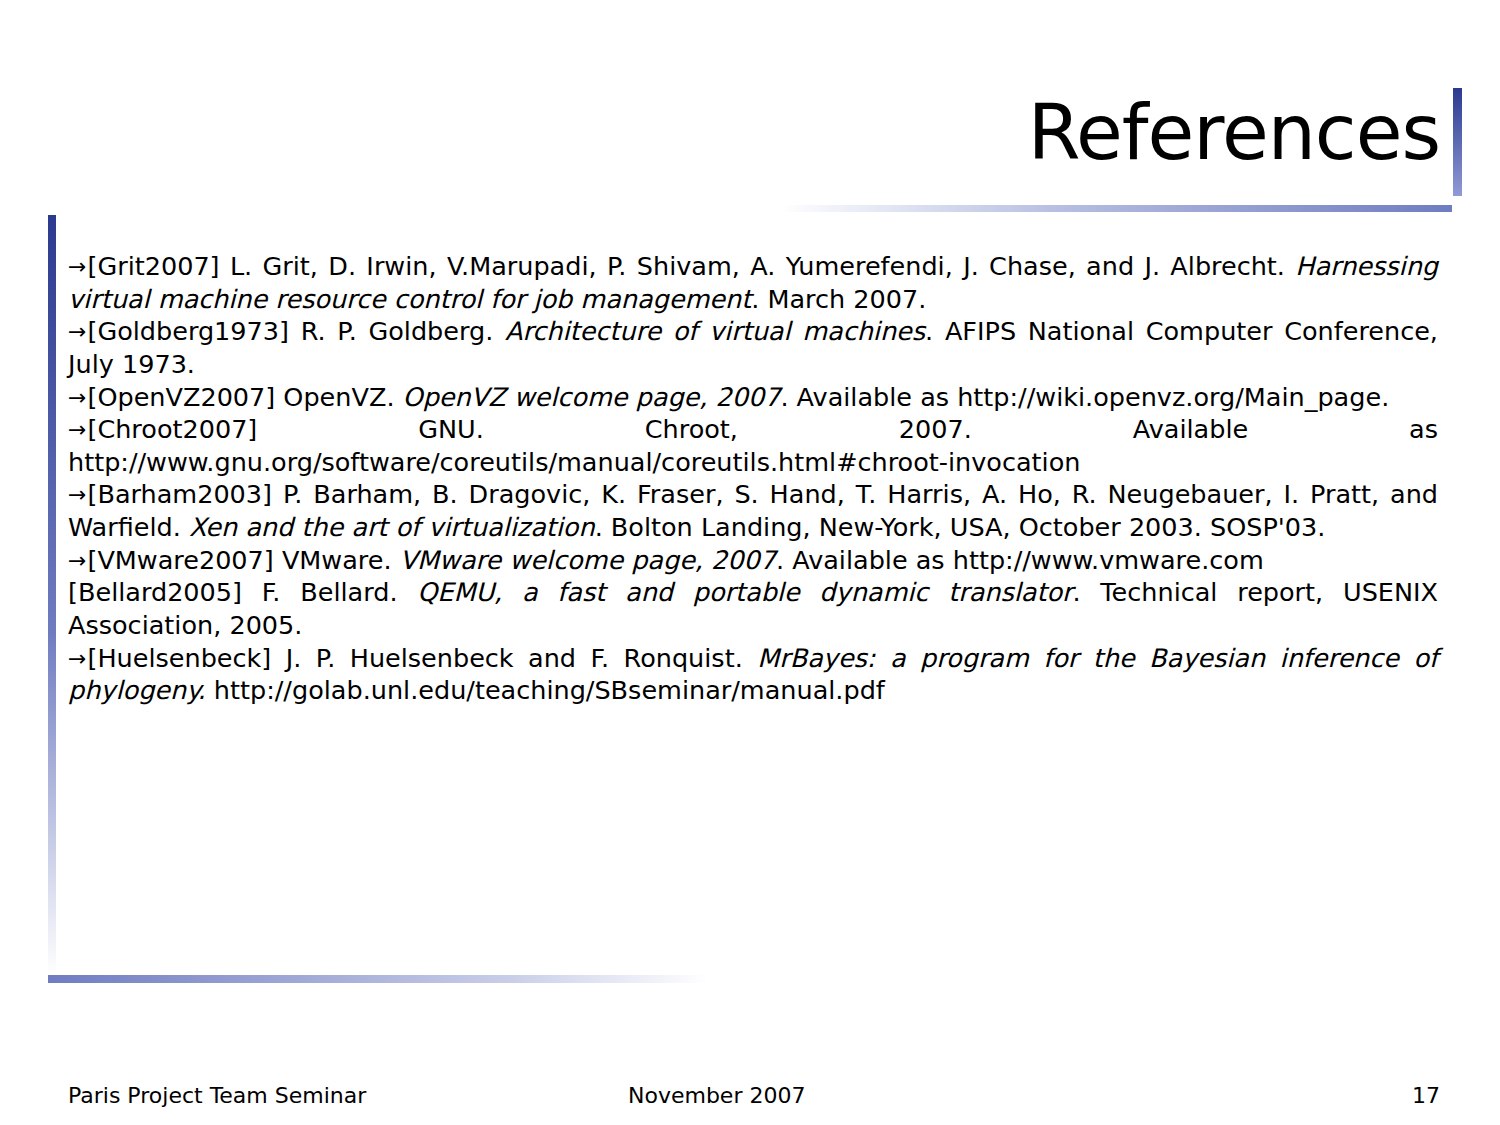References
→[Grit2007] L. Grit, D. Irwin, V.Marupadi, P. Shivam, A. Yumerefendi, J. Chase, and J. Albrecht. Harnessing virtual machine resource control for job management. March 2007.
→[Goldberg1973] R. P. Goldberg. Architecture of virtual machines. AFIPS National Computer Conference, July 1973.
→[OpenVZ2007] OpenVZ. OpenVZ welcome page, 2007. Available as http://wiki.openvz.org/Main_page.
→[Chroot2007] GNU. Chroot, 2007. Available as http://www.gnu.org/software/coreutils/manual/coreutils.html#chroot-invocation
→[Barham2003] P. Barham, B. Dragovic, K. Fraser, S. Hand, T. Harris, A. Ho, R. Neugebauer, I. Pratt, and Warfield. Xen and the art of virtualization. Bolton Landing, New-York, USA, October 2003. SOSP'03.
→[VMware2007] VMware. VMware welcome page, 2007. Available as http://www.vmware.com
[Bellard2005] F. Bellard. QEMU, a fast and portable dynamic translator. Technical report, USENIX Association, 2005.
→[Huelsenbeck] J. P. Huelsenbeck and F. Ronquist. MrBayes: a program for the Bayesian inference of phylogeny. http://golab.unl.edu/teaching/SBseminar/manual.pdf
Paris Project Team Seminar November 2007 17